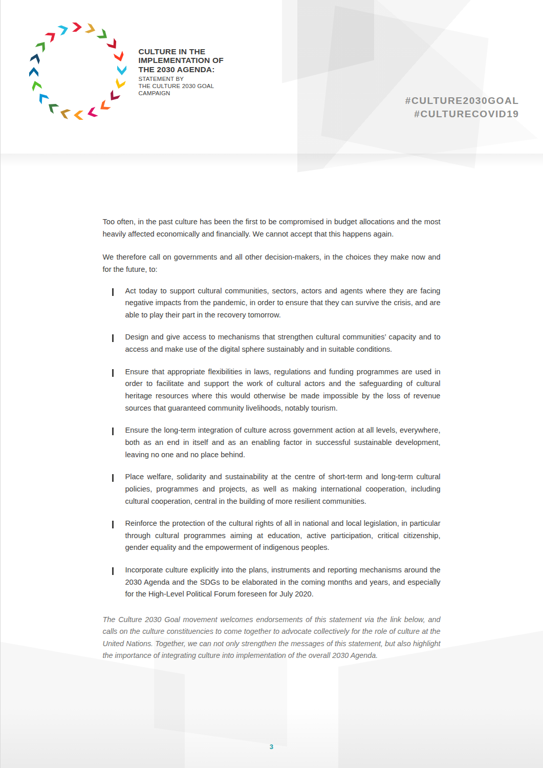Culture in the
Implementation of
the 2030 Agenda:
Statement by
the Culture 2030 Goal
Campaign
#Culture2030Goal
#CultureCovid19
Too often, in the past culture has been the first to be compromised in budget allocations and the most heavily affected economically and financially. We cannot accept that this happens again.
We therefore call on governments and all other decision-makers, in the choices they make now and for the future, to:
Act today to support cultural communities, sectors, actors and agents where they are facing negative impacts from the pandemic, in order to ensure that they can survive the crisis, and are able to play their part in the recovery tomorrow.
Design and give access to mechanisms that strengthen cultural communities’ capacity and to access and make use of the digital sphere sustainably and in suitable conditions.
Ensure that appropriate flexibilities in laws, regulations and funding programmes are used in order to facilitate and support the work of cultural actors and the safeguarding of cultural heritage resources where this would otherwise be made impossible by the loss of revenue sources that guaranteed community livelihoods, notably tourism.
Ensure the long-term integration of culture across government action at all levels, everywhere, both as an end in itself and as an enabling factor in successful sustainable development, leaving no one and no place behind.
Place welfare, solidarity and sustainability at the centre of short-term and long-term cultural policies, programmes and projects, as well as making international cooperation, including cultural cooperation, central in the building of more resilient communities.
Reinforce the protection of the cultural rights of all in national and local legislation, in particular through cultural programmes aiming at education, active participation, critical citizenship, gender equality and the empowerment of indigenous peoples.
Incorporate culture explicitly into the plans, instruments and reporting mechanisms around the 2030 Agenda and the SDGs to be elaborated in the coming months and years, and especially for the High-Level Political Forum foreseen for July 2020.
The Culture 2030 Goal movement welcomes endorsements of this statement via the link below, and calls on the culture constituencies to come together to advocate collectively for the role of culture at the United Nations. Together, we can not only strengthen the messages of this statement, but also highlight the importance of integrating culture into implementation of the overall 2030 Agenda.
3